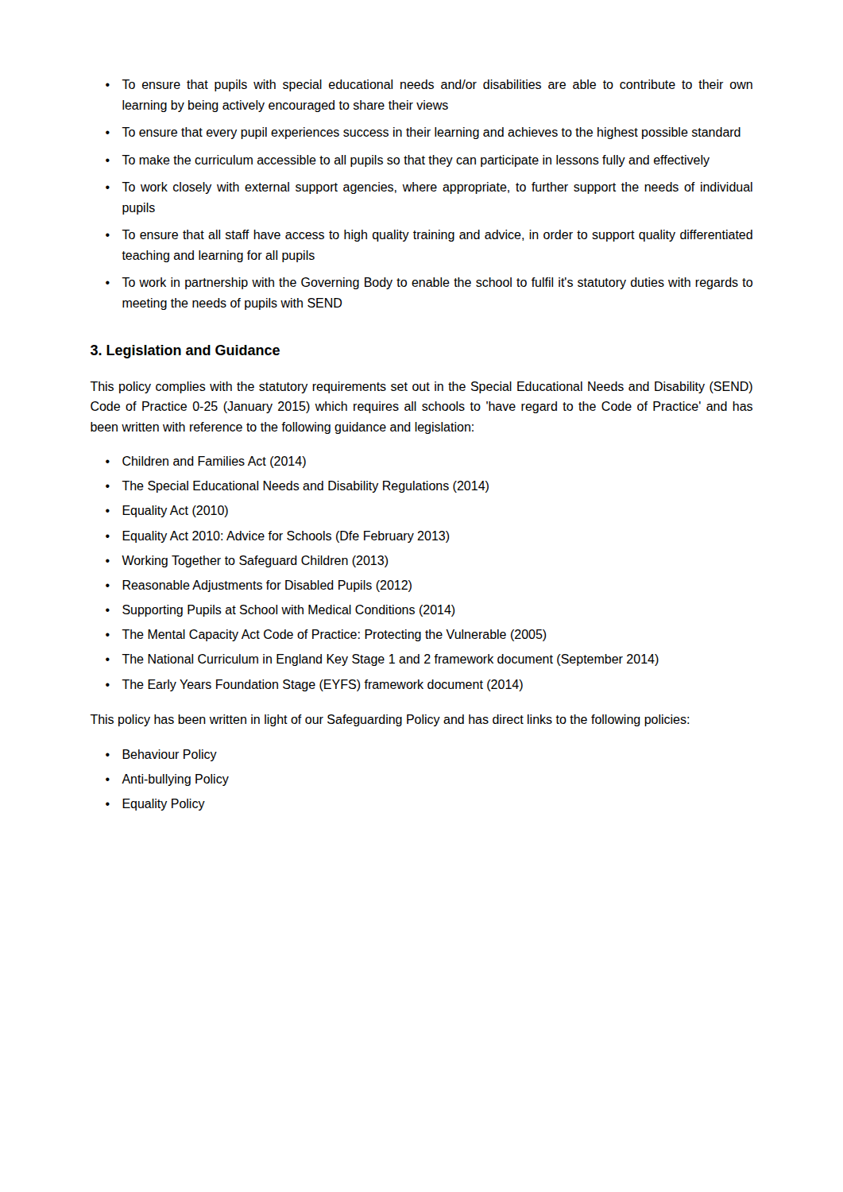To ensure that pupils with special educational needs and/or disabilities are able to contribute to their own learning by being actively encouraged to share their views
To ensure that every pupil experiences success in their learning and achieves to the highest possible standard
To make the curriculum accessible to all pupils so that they can participate in lessons fully and effectively
To work closely with external support agencies, where appropriate, to further support the needs of individual pupils
To ensure that all staff have access to high quality training and advice, in order to support quality differentiated teaching and learning for all pupils
To work in partnership with the Governing Body to enable the school to fulfil it's statutory duties with regards to meeting the needs of pupils with SEND
3. Legislation and Guidance
This policy complies with the statutory requirements set out in the Special Educational Needs and Disability (SEND) Code of Practice 0-25 (January 2015) which requires all schools to 'have regard to the Code of Practice' and has been written with reference to the following guidance and legislation:
Children and Families Act (2014)
The Special Educational Needs and Disability Regulations (2014)
Equality Act (2010)
Equality Act 2010: Advice for Schools (Dfe February 2013)
Working Together to Safeguard Children (2013)
Reasonable Adjustments for Disabled Pupils (2012)
Supporting Pupils at School with Medical Conditions (2014)
The Mental Capacity Act Code of Practice: Protecting the Vulnerable (2005)
The National Curriculum in England Key Stage 1 and 2 framework document (September 2014)
The Early Years Foundation Stage (EYFS) framework document (2014)
This policy has been written in light of our Safeguarding Policy and has direct links to the following policies:
Behaviour Policy
Anti-bullying Policy
Equality Policy